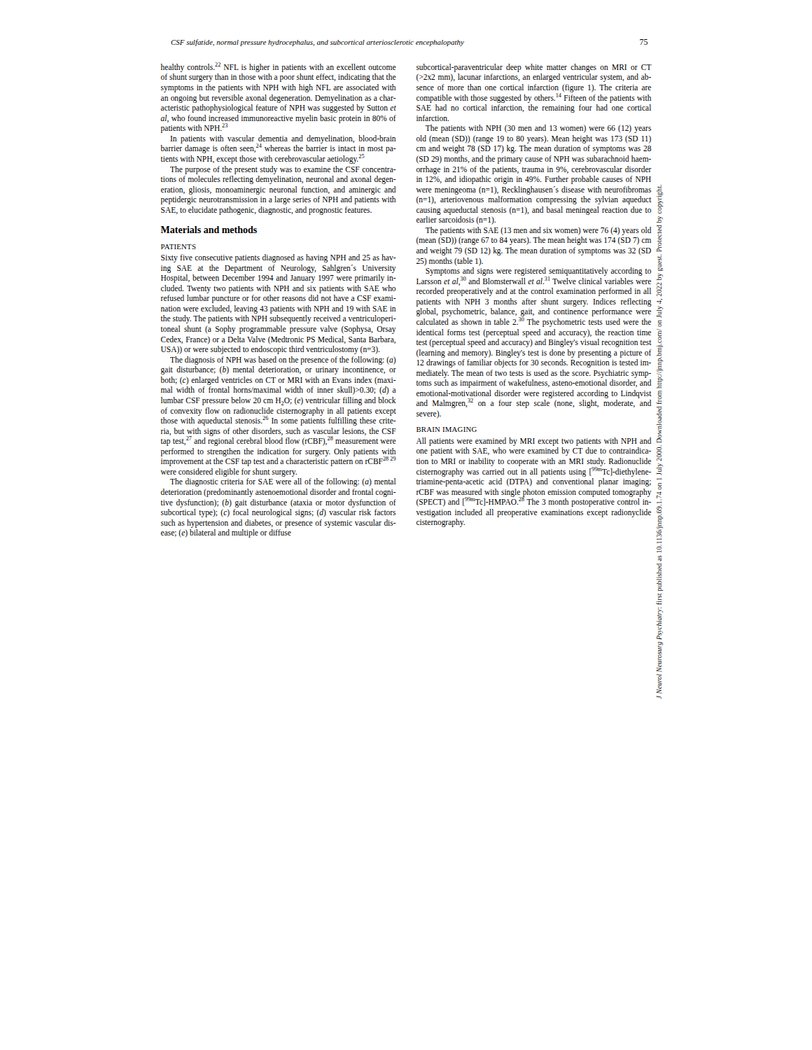CSF sulfatide, normal pressure hydrocephalus, and subcortical arteriosclerotic encephalopathy
75
healthy controls.22 NFL is higher in patients with an excellent outcome of shunt surgery than in those with a poor shunt effect, indicating that the symptoms in the patients with NPH with high NFL are associated with an ongoing but reversible axonal degeneration. Demyelination as a characteristic pathophysiological feature of NPH was suggested by Sutton et al, who found increased immunoreactive myelin basic protein in 80% of patients with NPH.23
In patients with vascular dementia and demyelination, blood-brain barrier damage is often seen,24 whereas the barrier is intact in most patients with NPH, except those with cerebrovascular aetiology.25
The purpose of the present study was to examine the CSF concentrations of molecules reflecting demyelination, neuronal and axonal degeneration, gliosis, monoaminergic neuronal function, and aminergic and peptidergic neurotransmission in a large series of NPH and patients with SAE, to elucidate pathogenic, diagnostic, and prognostic features.
Materials and methods
Patients
Sixty five consecutive patients diagnosed as having NPH and 25 as having SAE at the Department of Neurology, Sahlgren´s University Hospital, between December 1994 and January 1997 were primarily included. Twenty two patients with NPH and six patients with SAE who refused lumbar puncture or for other reasons did not have a CSF examination were excluded, leaving 43 patients with NPH and 19 with SAE in the study. The patients with NPH subsequently received a ventriculoperitoneal shunt (a Sophy programmable pressure valve (Sophysa, Orsay Cedex, France) or a Delta Valve (Medtronic PS Medical, Santa Barbara, USA)) or were subjected to endoscopic third ventriculostomy (n=3).
The diagnosis of NPH was based on the presence of the following: (a) gait disturbance; (b) mental deterioration, or urinary incontinence, or both; (c) enlarged ventricles on CT or MRI with an Evans index (maximal width of frontal horns/maximal width of inner skull)>0.30; (d) a lumbar CSF pressure below 20 cm H2O; (e) ventricular filling and block of convexity flow on radionuclide cisternography in all patients except those with aqueductal stenosis.26 In some patients fulfilling these criteria, but with signs of other disorders, such as vascular lesions, the CSF tap test,27 and regional cerebral blood flow (rCBF),28 measurement were performed to strengthen the indication for surgery. Only patients with improvement at the CSF tap test and a characteristic pattern on rCBF28 29 were considered eligible for shunt surgery.
The diagnostic criteria for SAE were all of the following: (a) mental deterioration (predominantly astenoemotional disorder and frontal cognitive dysfunction); (b) gait disturbance (ataxia or motor dysfunction of subcortical type); (c) focal neurological signs; (d) vascular risk factors such as hypertension and diabetes, or presence of systemic vascular disease; (e) bilateral and multiple or diffuse
subcortical-paraventricular deep white matter changes on MRI or CT (>2x2 mm), lacunar infarctions, an enlarged ventricular system, and absence of more than one cortical infarction (figure 1). The criteria are compatible with those suggested by others.14 Fifteen of the patients with SAE had no cortical infarction, the remaining four had one cortical infarction.
The patients with NPH (30 men and 13 women) were 66 (12) years old (mean (SD)) (range 19 to 80 years). Mean height was 173 (SD 11) cm and weight 78 (SD 17) kg. The mean duration of symptoms was 28 (SD 29) months, and the primary cause of NPH was subarachnoid haemorrhage in 21% of the patients, trauma in 9%, cerebrovascular disorder in 12%, and idiopathic origin in 49%. Further probable causes of NPH were meningeoma (n=1), Recklinghausen´s disease with neurofibromas (n=1), arteriovenous malformation compressing the sylvian aqueduct causing aqueductal stenosis (n=1), and basal meningeal reaction due to earlier sarcoidosis (n=1).
The patients with SAE (13 men and six women) were 76 (4) years old (mean (SD)) (range 67 to 84 years). The mean height was 174 (SD 7) cm and weight 79 (SD 12) kg. The mean duration of symptoms was 32 (SD 25) months (table 1).
Symptoms and signs were registered semiquantitatively according to Larsson et al,30 and Blomsterwall et al.31 Twelve clinical variables were recorded preoperatively and at the control examination performed in all patients with NPH 3 months after shunt surgery. Indices reflecting global, psychometric, balance, gait, and continence performance were calculated as shown in table 2.30 The psychometric tests used were the identical forms test (perceptual speed and accuracy), the reaction time test (perceptual speed and accuracy) and Bingley's visual recognition test (learning and memory). Bingley's test is done by presenting a picture of 12 drawings of familiar objects for 30 seconds. Recognition is tested immediately. The mean of two tests is used as the score. Psychiatric symptoms such as impairment of wakefulness, asteno-emotional disorder, and emotional-motivational disorder were registered according to Lindqvist and Malmgren,32 on a four step scale (none, slight, moderate, and severe).
Brain imaging
All patients were examined by MRI except two patients with NPH and one patient with SAE, who were examined by CT due to contraindication to MRI or inability to cooperate with an MRI study. Radionuclide cisternography was carried out in all patients using [99mTc]-diethylene-triamine-penta-acetic acid (DTPA) and conventional planar imaging; rCBF was measured with single photon emission computed tomography (SPECT) and [99mTc]-HMPAO.28 The 3 month postoperative control investigation included all preoperative examinations except radionyclide cisternography.
J Neurol Neurosurg Psychiatry: first published as 10.1136/jnnp.69.1.74 on 1 July 2000. Downloaded from http://jnnp.bmj.com/ on July 4, 2022 by guest. Protected by copyright.